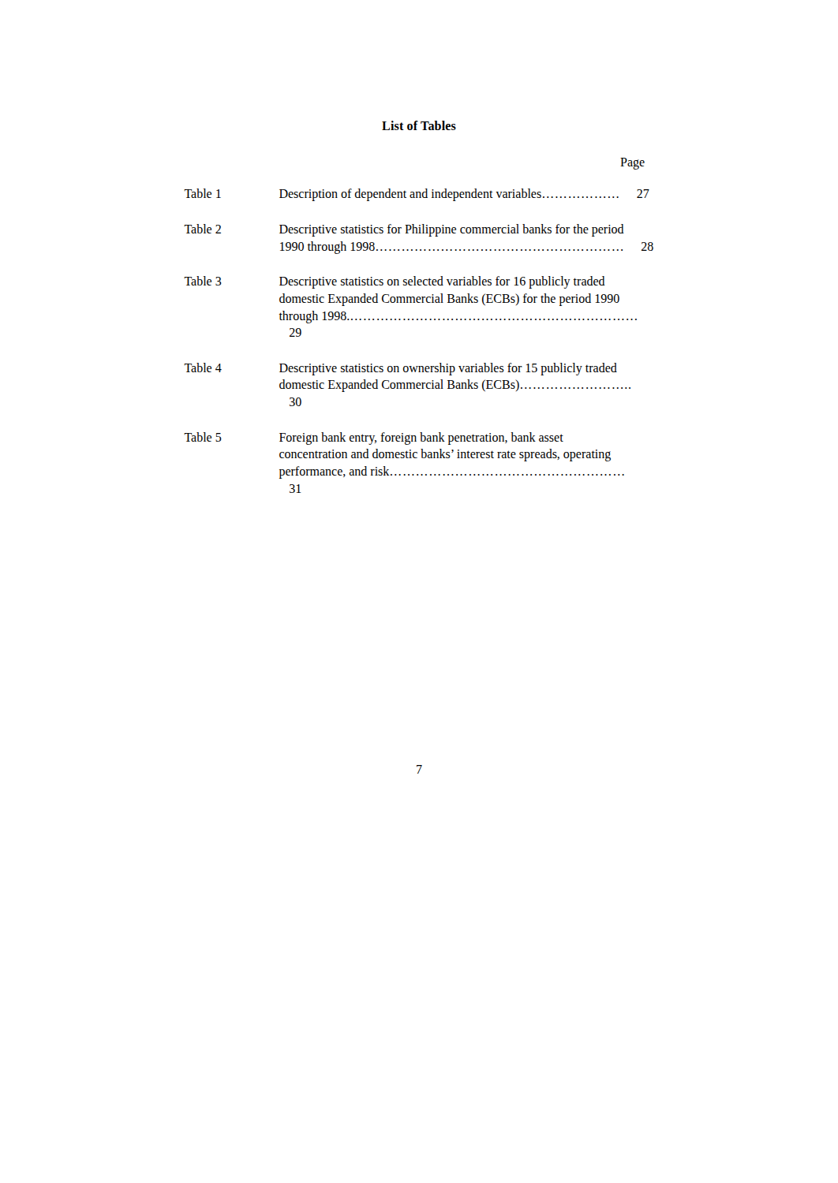List of Tables
Page
| Table 1 | Description of dependent and independent variables ……………… 27 |
| Table 2 | Descriptive statistics for Philippine commercial banks for the period 1990 through 1998 ………………………………………………… 28 |
| Table 3 | Descriptive statistics on selected variables for 16 publicly traded domestic Expanded Commercial Banks (ECBs) for the period 1990 through 1998. ………………………………………………………… 29 |
| Table 4 | Descriptive statistics on ownership variables for 15 publicly traded domestic Expanded Commercial Banks (ECBs) …………………….. 30 |
| Table 5 | Foreign bank entry, foreign bank penetration, bank asset concentration and domestic banks’ interest rate spreads, operating performance, and risk ……………………………………………… 31 |
7